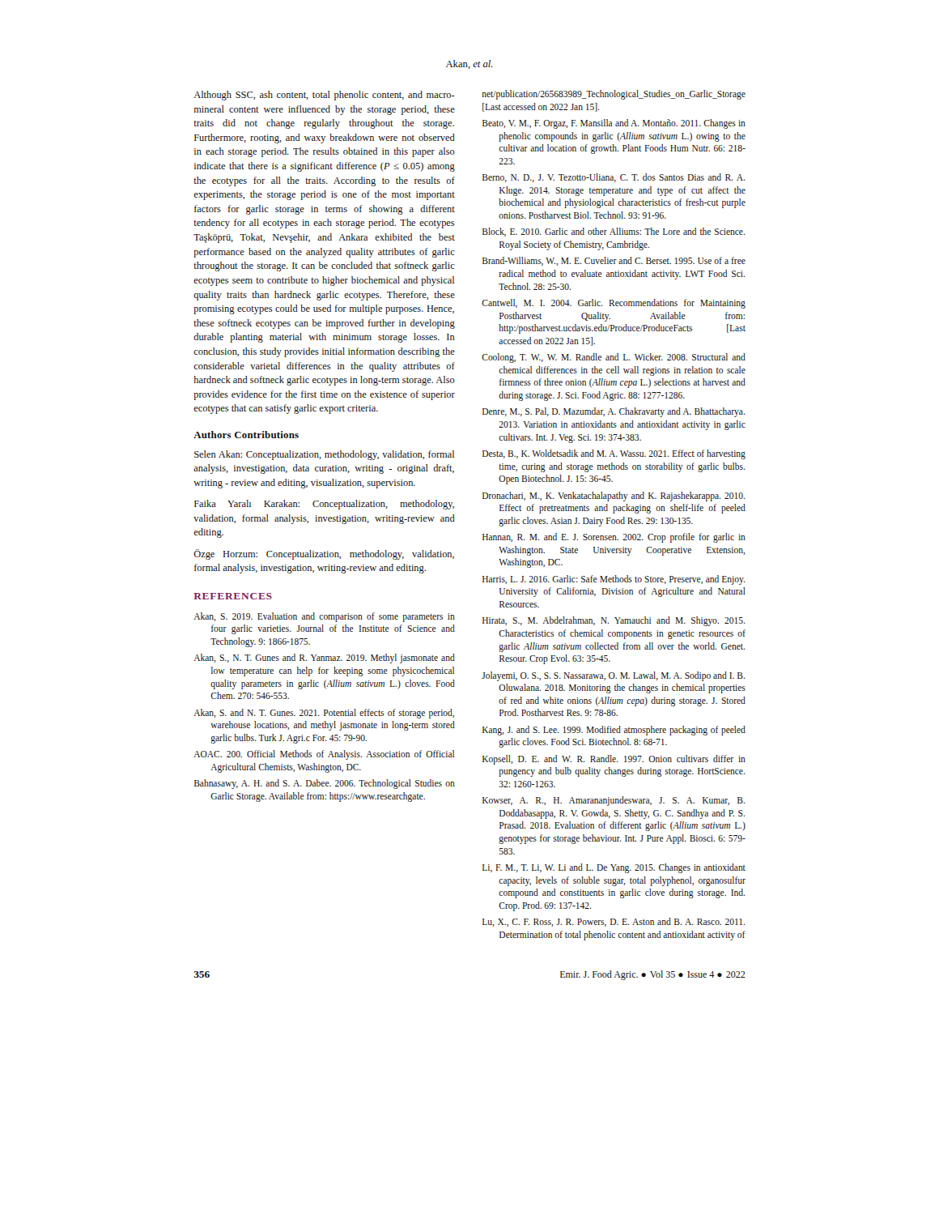Akan, et al.
Although SSC, ash content, total phenolic content, and macro-mineral content were influenced by the storage period, these traits did not change regularly throughout the storage. Furthermore, rooting, and waxy breakdown were not observed in each storage period. The results obtained in this paper also indicate that there is a significant difference (P ≤ 0.05) among the ecotypes for all the traits. According to the results of experiments, the storage period is one of the most important factors for garlic storage in terms of showing a different tendency for all ecotypes in each storage period. The ecotypes Taşköprü, Tokat, Nevşehir, and Ankara exhibited the best performance based on the analyzed quality attributes of garlic throughout the storage. It can be concluded that softneck garlic ecotypes seem to contribute to higher biochemical and physical quality traits than hardneck garlic ecotypes. Therefore, these promising ecotypes could be used for multiple purposes. Hence, these softneck ecotypes can be improved further in developing durable planting material with minimum storage losses. In conclusion, this study provides initial information describing the considerable varietal differences in the quality attributes of hardneck and softneck garlic ecotypes in long-term storage. Also provides evidence for the first time on the existence of superior ecotypes that can satisfy garlic export criteria.
Authors Contributions
Selen Akan: Conceptualization, methodology, validation, formal analysis, investigation, data curation, writing - original draft, writing - review and editing, visualization, supervision.
Faika Yaralı Karakan: Conceptualization, methodology, validation, formal analysis, investigation, writing-review and editing.
Özge Horzum: Conceptualization, methodology, validation, formal analysis, investigation, writing-review and editing.
REFERENCES
Akan, S. 2019. Evaluation and comparison of some parameters in four garlic varieties. Journal of the Institute of Science and Technology. 9: 1866-1875.
Akan, S., N. T. Gunes and R. Yanmaz. 2019. Methyl jasmonate and low temperature can help for keeping some physicochemical quality parameters in garlic (Allium sativum L.) cloves. Food Chem. 270: 546-553.
Akan, S. and N. T. Gunes. 2021. Potential effects of storage period, warehouse locations, and methyl jasmonate in long-term stored garlic bulbs. Turk J. Agri.c For. 45: 79-90.
AOAC. 200. Official Methods of Analysis. Association of Official Agricultural Chemists, Washington, DC.
Bahnasawy, A. H. and S. A. Dabee. 2006. Technological Studies on Garlic Storage. Available from: https://www.researchgate.
net/publication/265683989_Technological_Studies_on_Garlic_Storage [Last accessed on 2022 Jan 15].
Beato, V. M., F. Orgaz, F. Mansilla and A. Montaño. 2011. Changes in phenolic compounds in garlic (Allium sativum L.) owing to the cultivar and location of growth. Plant Foods Hum Nutr. 66: 218-223.
Berno, N. D., J. V. Tezotto-Uliana, C. T. dos Santos Dias and R. A. Kluge. 2014. Storage temperature and type of cut affect the biochemical and physiological characteristics of fresh-cut purple onions. Postharvest Biol. Technol. 93: 91-96.
Block, E. 2010. Garlic and other Alliums: The Lore and the Science. Royal Society of Chemistry, Cambridge.
Brand-Williams, W., M. E. Cuvelier and C. Berset. 1995. Use of a free radical method to evaluate antioxidant activity. LWT Food Sci. Technol. 28: 25-30.
Cantwell, M. I. 2004. Garlic. Recommendations for Maintaining Postharvest Quality. Available from: http:/postharvest.ucdavis.edu/Produce/ProduceFacts [Last accessed on 2022 Jan 15].
Coolong, T. W., W. M. Randle and L. Wicker. 2008. Structural and chemical differences in the cell wall regions in relation to scale firmness of three onion (Allium cepa L.) selections at harvest and during storage. J. Sci. Food Agric. 88: 1277-1286.
Denre, M., S. Pal, D. Mazumdar, A. Chakravarty and A. Bhattacharya. 2013. Variation in antioxidants and antioxidant activity in garlic cultivars. Int. J. Veg. Sci. 19: 374-383.
Desta, B., K. Woldetsadik and M. A. Wassu. 2021. Effect of harvesting time, curing and storage methods on storability of garlic bulbs. Open Biotechnol. J. 15: 36-45.
Dronachari, M., K. Venkatachalapathy and K. Rajashekarappa. 2010. Effect of pretreatments and packaging on shelf-life of peeled garlic cloves. Asian J. Dairy Food Res. 29: 130-135.
Hannan, R. M. and E. J. Sorensen. 2002. Crop profile for garlic in Washington. State University Cooperative Extension, Washington, DC.
Harris, L. J. 2016. Garlic: Safe Methods to Store, Preserve, and Enjoy. University of California, Division of Agriculture and Natural Resources.
Hirata, S., M. Abdelrahman, N. Yamauchi and M. Shigyo. 2015. Characteristics of chemical components in genetic resources of garlic Allium sativum collected from all over the world. Genet. Resour. Crop Evol. 63: 35-45.
Jolayemi, O. S., S. S. Nassarawa, O. M. Lawal, M. A. Sodipo and I. B. Oluwalana. 2018. Monitoring the changes in chemical properties of red and white onions (Allium cepa) during storage. J. Stored Prod. Postharvest Res. 9: 78-86.
Kang, J. and S. Lee. 1999. Modified atmosphere packaging of peeled garlic cloves. Food Sci. Biotechnol. 8: 68-71.
Kopsell, D. E. and W. R. Randle. 1997. Onion cultivars differ in pungency and bulb quality changes during storage. HortScience. 32: 1260-1263.
Kowser, A. R., H. Amarananjundeswara, J. S. A. Kumar, B. Doddabasappa, R. V. Gowda, S. Shetty, G. C. Sandhya and P. S. Prasad. 2018. Evaluation of different garlic (Allium sativum L.) genotypes for storage behaviour. Int. J Pure Appl. Biosci. 6: 579-583.
Li, F. M., T. Li, W. Li and L. De Yang. 2015. Changes in antioxidant capacity, levels of soluble sugar, total polyphenol, organosulfur compound and constituents in garlic clove during storage. Ind. Crop. Prod. 69: 137-142.
Lu, X., C. F. Ross, J. R. Powers, D. E. Aston and B. A. Rasco. 2011. Determination of total phenolic content and antioxidant activity of
356
Emir. J. Food Agric. ● Vol 35 ● Issue 4 ● 2022